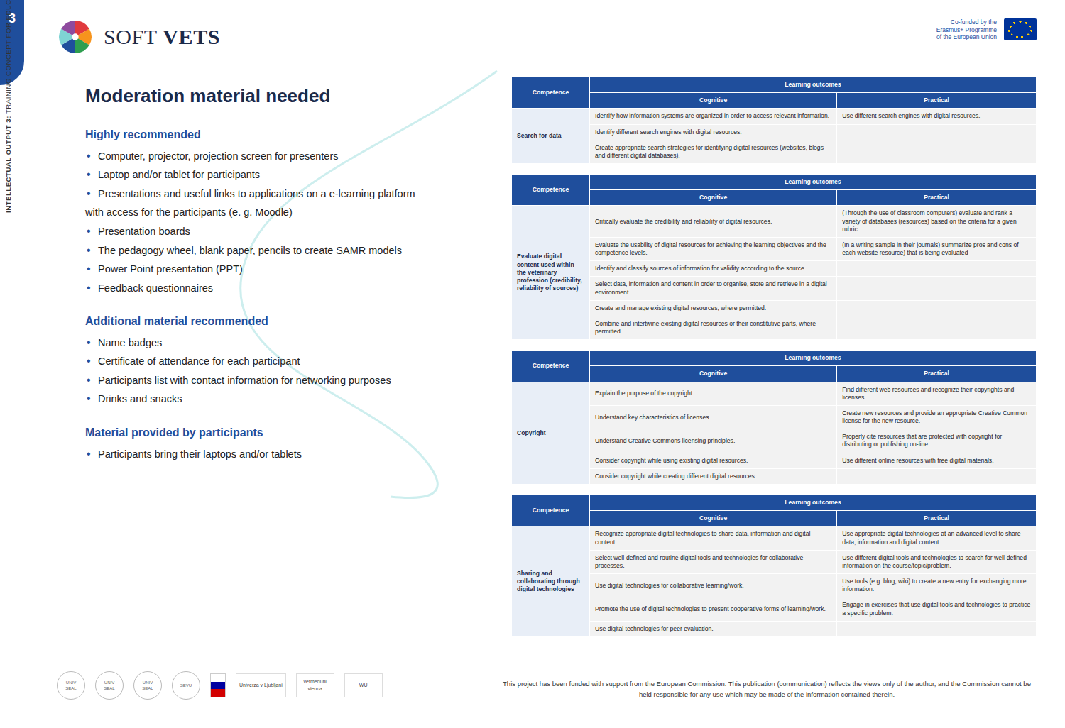3
INTELLECTUAL OUTPUT 3: TRAINING CONCEPT FOR EDUCATION OF TEACHERS
SOFT VETS
Co-funded by the
Erasmus+ Programme
of the European Union
Moderation material needed
Highly recommended
Computer, projector, projection screen for presenters
Laptop and/or tablet for participants
Presentations and useful links to applications on a e-learning platform
with access for the participants (e. g. Moodle)
Presentation boards
The pedagogy wheel, blank paper, pencils to create SAMR models
Power Point presentation (PPT)
Feedback questionnaires
Additional material recommended
Name badges
Certificate of attendance for each participant
Participants list with contact information for networking purposes
Drinks and snacks
Material provided by participants
Participants bring their laptops and/or tablets
| Competence | Learning outcomes |
| --- | --- |
| Cognitive | Practical |
| Search for data | Identify how information systems are organized in order to access relevant information. | Use different search engines with digital resources. |
| Identify different search engines with digital resources. | |
| Create appropriate search strategies for identifying digital resources (websites, blogs and different digital databases). | |
| Competence | Learning outcomes |
| --- | --- |
| Cognitive | Practical |
| Evaluate digital content used within the veterinary profession (credibility, reliability of sources) | Critically evaluate the credibility and reliability of digital resources. | (Through the use of classroom computers) evaluate and rank a variety of databases (resources) based on the criteria for a given rubric. |
| Evaluate the usability of digital resources for achieving the learning objectives and the competence levels. | (In a writing sample in their journals) summarize pros and cons of each website resource) that is being evaluated |
| Identify and classify sources of information for validity according to the source. | |
| Select data, information and content in order to organise, store and retrieve in a digital environment. | |
| Create and manage existing digital resources, where permitted. | |
| Combine and intertwine existing digital resources or their constitutive parts, where permitted. | |
| Competence | Learning outcomes |
| --- | --- |
| Cognitive | Practical |
| Copyright | Explain the purpose of the copyright. | Find different web resources and recognize their copyrights and licenses. |
| Understand key characteristics of licenses. | Create new resources and provide an appropriate Creative Common license for the new resource. |
| Understand Creative Commons licensing principles. | Properly cite resources that are protected with copyright for distributing or publishing on-line. |
| Consider copyright while using existing digital resources. | Use different online resources with free digital materials. |
| Consider copyright while creating different digital resources. | |
| Competence | Learning outcomes |
| --- | --- |
| Cognitive | Practical |
| Sharing and collaborating through digital technologies | Recognize appropriate digital technologies to share data, information and digital content. | Use appropriate digital technologies at an advanced level to share data, information and digital content. |
| Select well-defined and routine digital tools and technologies for collaborative processes. | Use different digital tools and technologies to search for well-defined information on the course/topic/problem. |
| Use digital technologies for collaborative learning/work. | Use tools (e.g. blog, wiki) to create a new entry for exchanging more information. |
| Promote the use of digital technologies to present cooperative forms of learning/work. | Engage in exercises that use digital tools and technologies to practice a specific problem. |
| Use digital technologies for peer evaluation. | |
UNIV
SEAL
UNIV
SEAL
UNIV
SEAL
SEVU
Univerza v Ljubljani
vetmeduni
vienna
WU
This project has been funded with support from the European Commission. This publication (communication) reflects the views only of the author, and the Commission cannot be held responsible for any use which may be made of the information contained therein.